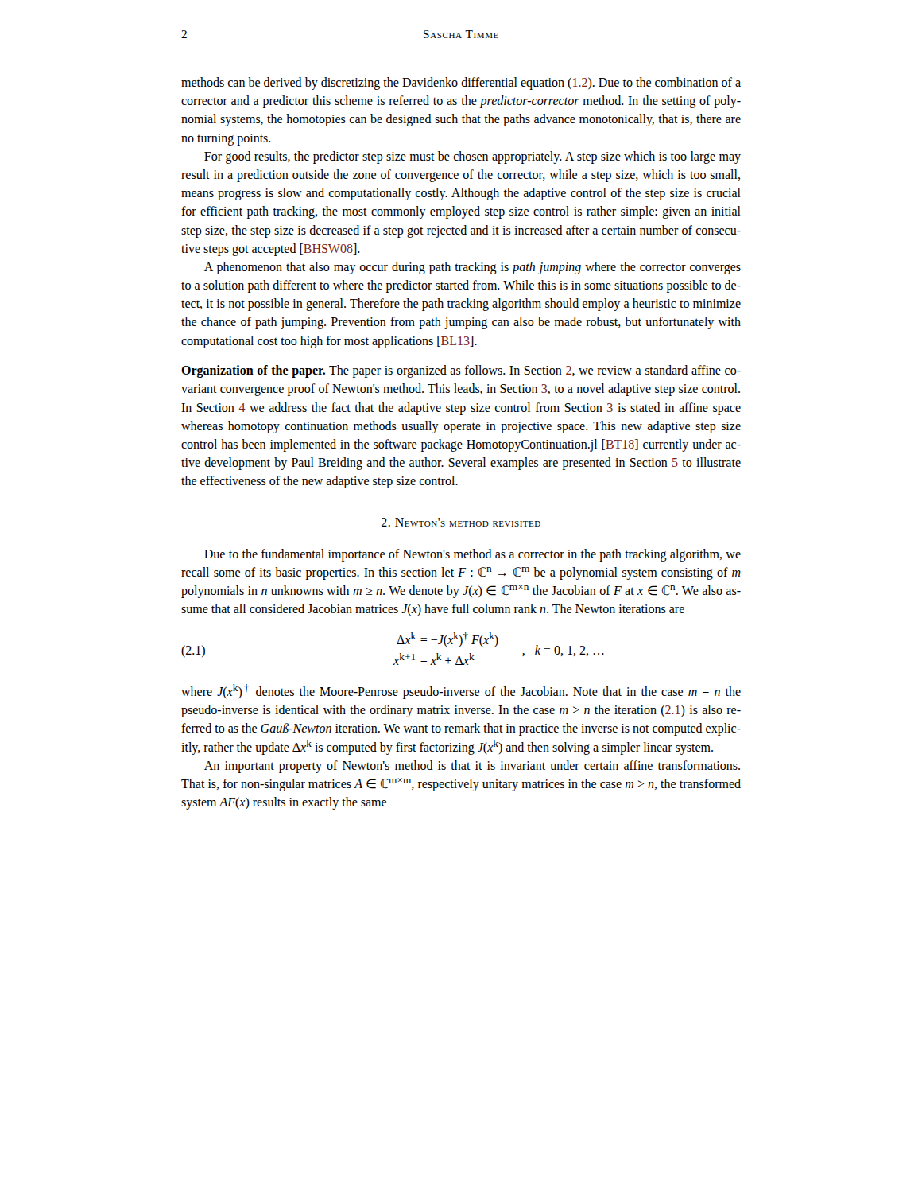2 Sascha Timme 2
methods can be derived by discretizing the Davidenko differential equation (1.2). Due to the combination of a corrector and a predictor this scheme is referred to as the predictor-corrector method. In the setting of polynomial systems, the homotopies can be designed such that the paths advance monotonically, that is, there are no turning points.
For good results, the predictor step size must be chosen appropriately. A step size which is too large may result in a prediction outside the zone of convergence of the corrector, while a step size, which is too small, means progress is slow and computationally costly. Although the adaptive control of the step size is crucial for efficient path tracking, the most commonly employed step size control is rather simple: given an initial step size, the step size is decreased if a step got rejected and it is increased after a certain number of consecutive steps got accepted [BHSW08].
A phenomenon that also may occur during path tracking is path jumping where the corrector converges to a solution path different to where the predictor started from. While this is in some situations possible to detect, it is not possible in general. Therefore the path tracking algorithm should employ a heuristic to minimize the chance of path jumping. Prevention from path jumping can also be made robust, but unfortunately with computational cost too high for most applications [BL13].
Organization of the paper. The paper is organized as follows. In Section 2, we review a standard affine covariant convergence proof of Newton's method. This leads, in Section 3, to a novel adaptive step size control. In Section 4 we address the fact that the adaptive step size control from Section 3 is stated in affine space whereas homotopy continuation methods usually operate in projective space. This new adaptive step size control has been implemented in the software package HomotopyContinuation.jl [BT18] currently under active development by Paul Breiding and the author. Several examples are presented in Section 5 to illustrate the effectiveness of the new adaptive step size control.
2. Newton's method revisited
Due to the fundamental importance of Newton's method as a corrector in the path tracking algorithm, we recall some of its basic properties. In this section let F : ℂn → ℂm be a polynomial system consisting of m polynomials in n unknowns with m ≥ n. We denote by J(x) ∈ ℂm×n the Jacobian of F at x ∈ ℂn. We also assume that all considered Jacobian matrices J(x) have full column rank n. The Newton iterations are
(2.1) Δxk= −J(xk)† F(xk) xk+1= xk + Δxk , k = 0, 1, 2, …
where J(xk)† denotes the Moore-Penrose pseudo-inverse of the Jacobian. Note that in the case m = n the pseudo-inverse is identical with the ordinary matrix inverse. In the case m > n the iteration (2.1) is also referred to as the Gauß-Newton iteration. We want to remark that in practice the inverse is not computed explicitly, rather the update Δxk is computed by first factorizing J(xk) and then solving a simpler linear system.
An important property of Newton's method is that it is invariant under certain affine transformations. That is, for non-singular matrices A ∈ ℂm×m, respectively unitary matrices in the case m > n, the transformed system AF(x) results in exactly the same